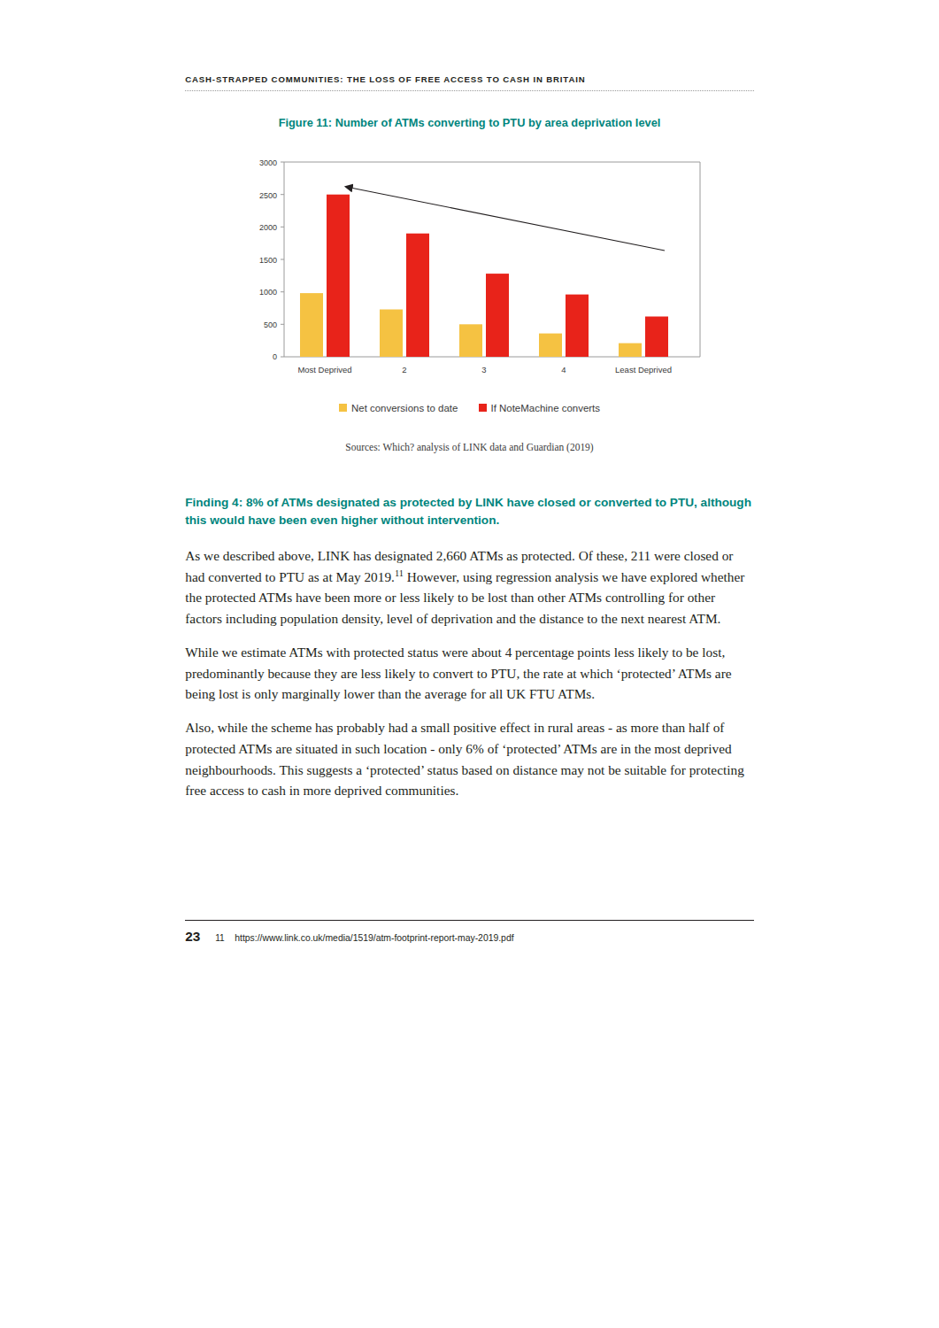Cash‑strapped communities: the loss of free access to cash in Britain
Figure 11: Number of ATMs converting to PTU by area deprivation level
0 500 1000 1500 2000 2500 3000 Most Deprived 2 3 4 Least Deprived
Net conversions to date If NoteMachine converts
Sources: Which? analysis of LINK data and Guardian (2019)
Finding 4: 8% of ATMs designated as protected by LINK have closed or converted to PTU, although this would have been even higher without intervention.
As we described above, LINK has designated 2,660 ATMs as protected. Of these, 211 were closed or had converted to PTU as at May 2019.11 However, using regression analysis we have explored whether the protected ATMs have been more or less likely to be lost than other ATMs controlling for other factors including population density, level of deprivation and the distance to the next nearest ATM.
While we estimate ATMs with protected status were about 4 percentage points less likely to be lost, predominantly because they are less likely to convert to PTU, the rate at which ‘protected’ ATMs are being lost is only marginally lower than the average for all UK FTU ATMs.
Also, while the scheme has probably had a small positive effect in rural areas - as more than half of protected ATMs are situated in such location - only 6% of ‘protected’ ATMs are in the most deprived neighbourhoods. This suggests a ‘protected’ status based on distance may not be suitable for protecting free access to cash in more deprived communities.
23
11
https://www.link.co.uk/media/1519/atm-footprint-report-may-2019.pdf